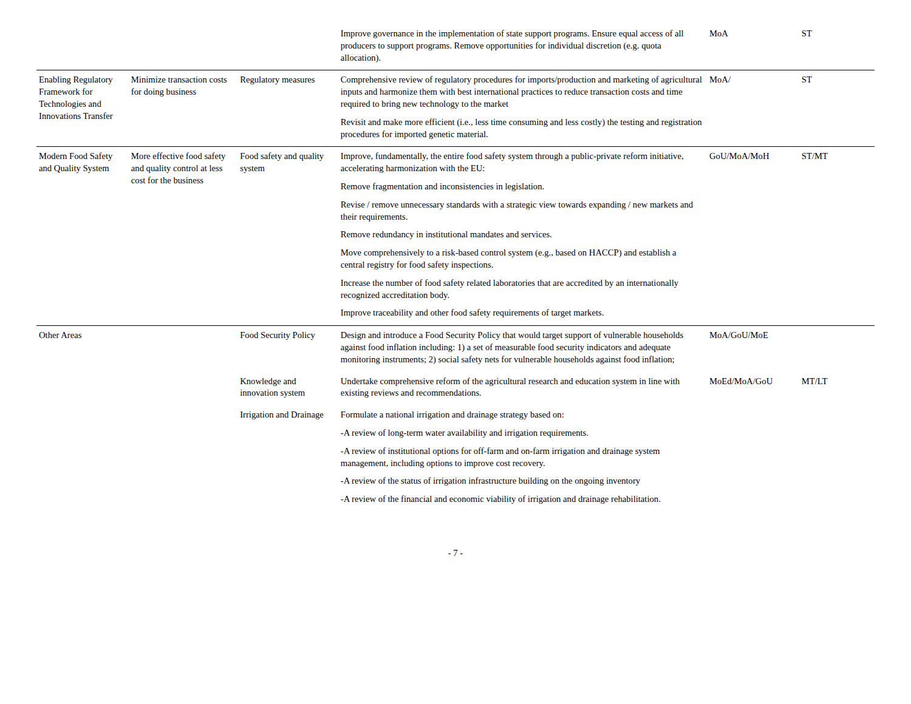| | | | Improve governance in the implementation of state support programs. Ensure equal access of all producers to support programs. Remove opportunities for individual discretion (e.g. quota allocation). | MoA | ST |
| Enabling Regulatory Framework for Technologies and Innovations Transfer | Minimize transaction costs for doing business | Regulatory measures | Comprehensive review of regulatory procedures for imports/production and marketing of agricultural inputs and harmonize them with best international practices to reduce transaction costs and time required to bring new technology to the market Revisit and make more efficient (i.e., less time consuming and less costly) the testing and registration procedures for imported genetic material. | MoA/ | ST |
| Modern Food Safety and Quality System | More effective food safety and quality control at less cost for the business | Food safety and quality system | Improve, fundamentally, the entire food safety system through a public-private reform initiative, accelerating harmonization with the EU: Remove fragmentation and inconsistencies in legislation. Revise / remove unnecessary standards with a strategic view towards expanding / new markets and their requirements. Remove redundancy in institutional mandates and services. Move comprehensively to a risk-based control system (e.g., based on HACCP) and establish a central registry for food safety inspections. Increase the number of food safety related laboratories that are accredited by an internationally recognized accreditation body. Improve traceability and other food safety requirements of target markets. | GoU/MoA/MoH | ST/MT |
| Other Areas | | Food Security Policy | Design and introduce a Food Security Policy that would target support of vulnerable households against food inflation including: 1) a set of measurable food security indicators and adequate monitoring instruments; 2) social safety nets for vulnerable households against food inflation; | MoA/GoU/MoE | |
| | | Knowledge and innovation system | Undertake comprehensive reform of the agricultural research and education system in line with existing reviews and recommendations. | MoEd/MoA/GoU | MT/LT |
| | | Irrigation and Drainage | Formulate a national irrigation and drainage strategy based on: -A review of long-term water availability and irrigation requirements. -A review of institutional options for off-farm and on-farm irrigation and drainage system management, including options to improve cost recovery. -A review of the status of irrigation infrastructure building on the ongoing inventory -A review of the financial and economic viability of irrigation and drainage rehabilitation. | | |
- 7 -